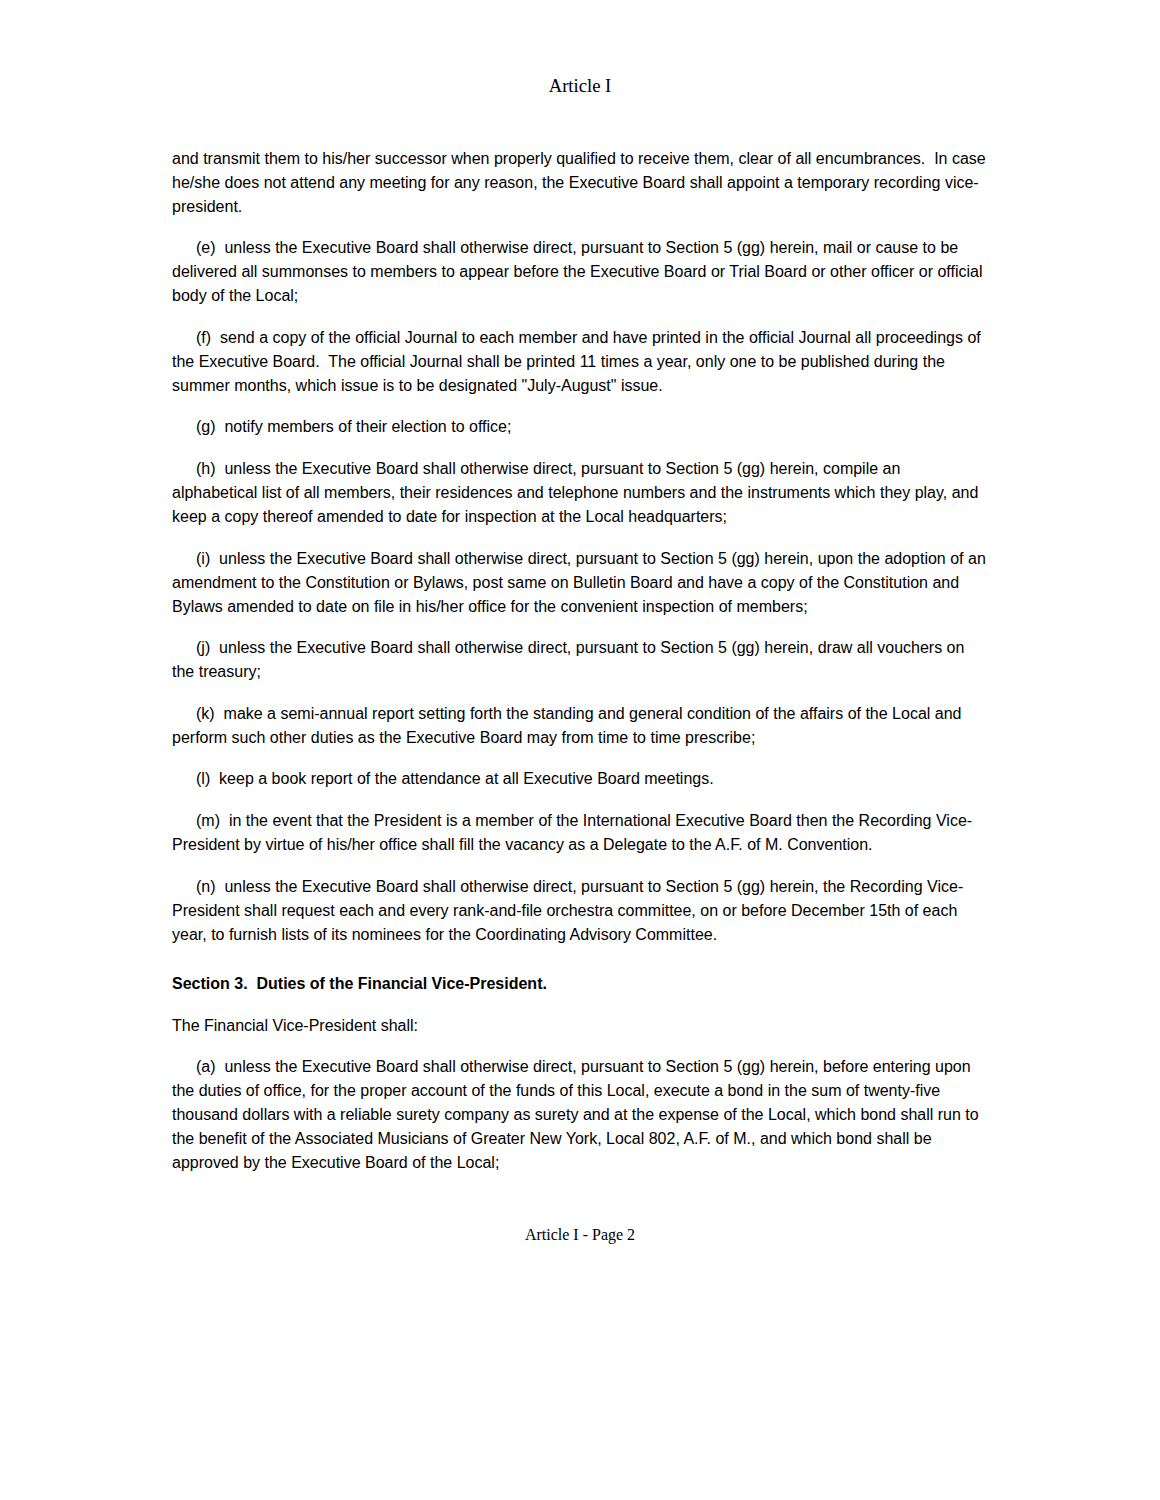Article I
and transmit them to his/her successor when properly qualified to receive them, clear of all encumbrances. In case he/she does not attend any meeting for any reason, the Executive Board shall appoint a temporary recording vice-president.
(e) unless the Executive Board shall otherwise direct, pursuant to Section 5 (gg) herein, mail or cause to be delivered all summonses to members to appear before the Executive Board or Trial Board or other officer or official body of the Local;
(f) send a copy of the official Journal to each member and have printed in the official Journal all proceedings of the Executive Board. The official Journal shall be printed 11 times a year, only one to be published during the summer months, which issue is to be designated "July-August" issue.
(g) notify members of their election to office;
(h) unless the Executive Board shall otherwise direct, pursuant to Section 5 (gg) herein, compile an alphabetical list of all members, their residences and telephone numbers and the instruments which they play, and keep a copy thereof amended to date for inspection at the Local headquarters;
(i) unless the Executive Board shall otherwise direct, pursuant to Section 5 (gg) herein, upon the adoption of an amendment to the Constitution or Bylaws, post same on Bulletin Board and have a copy of the Constitution and Bylaws amended to date on file in his/her office for the convenient inspection of members;
(j) unless the Executive Board shall otherwise direct, pursuant to Section 5 (gg) herein, draw all vouchers on the treasury;
(k) make a semi-annual report setting forth the standing and general condition of the affairs of the Local and perform such other duties as the Executive Board may from time to time prescribe;
(l) keep a book report of the attendance at all Executive Board meetings.
(m) in the event that the President is a member of the International Executive Board then the Recording Vice-President by virtue of his/her office shall fill the vacancy as a Delegate to the A.F. of M. Convention.
(n) unless the Executive Board shall otherwise direct, pursuant to Section 5 (gg) herein, the Recording Vice-President shall request each and every rank-and-file orchestra committee, on or before December 15th of each year, to furnish lists of its nominees for the Coordinating Advisory Committee.
Section 3. Duties of the Financial Vice-President.
The Financial Vice-President shall:
(a) unless the Executive Board shall otherwise direct, pursuant to Section 5 (gg) herein, before entering upon the duties of office, for the proper account of the funds of this Local, execute a bond in the sum of twenty-five thousand dollars with a reliable surety company as surety and at the expense of the Local, which bond shall run to the benefit of the Associated Musicians of Greater New York, Local 802, A.F. of M., and which bond shall be approved by the Executive Board of the Local;
Article I - Page 2